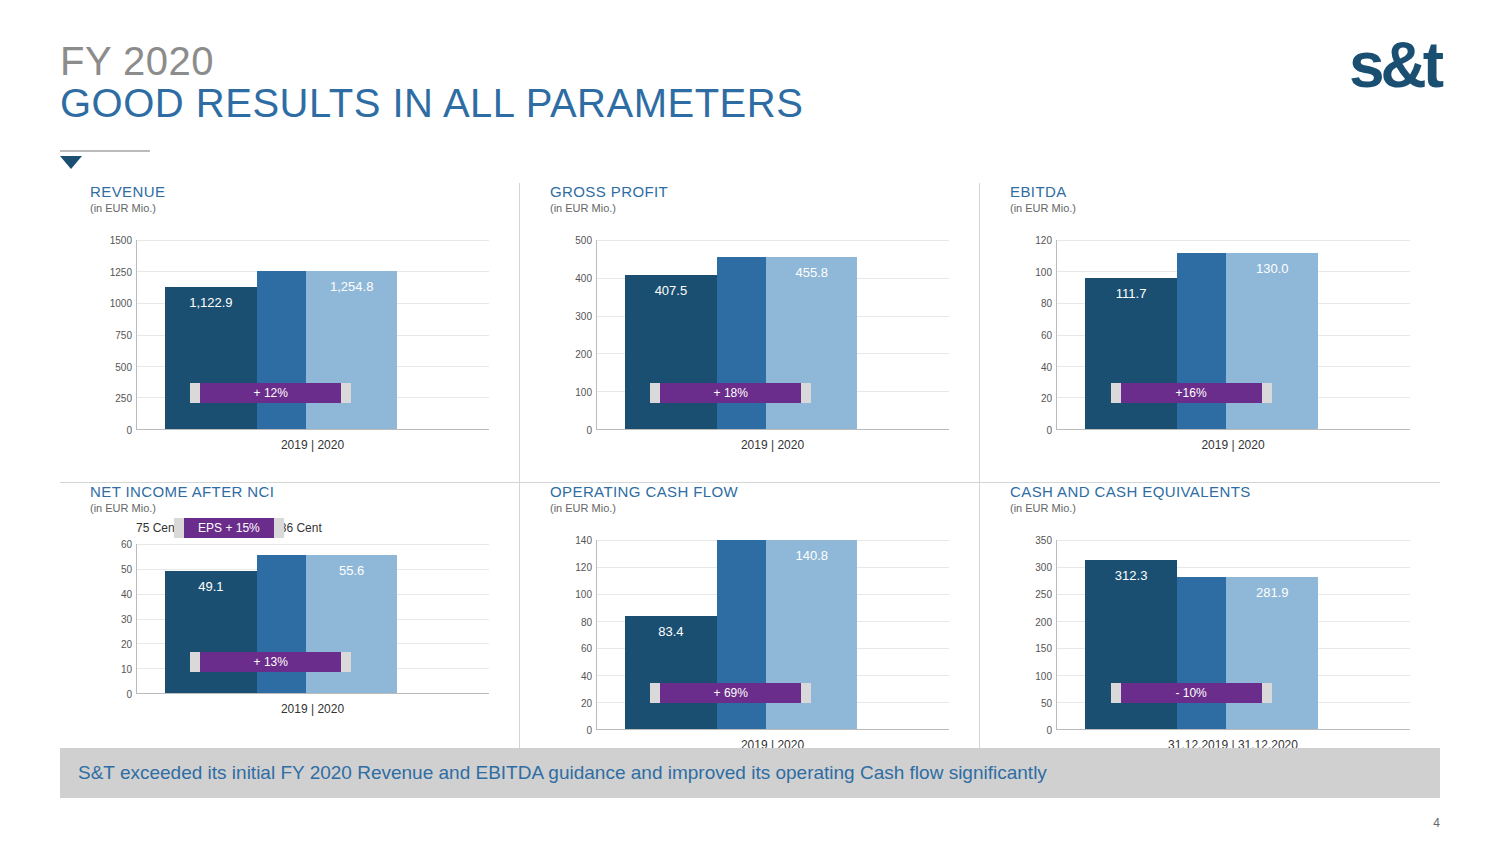FY 2020 GOOD RESULTS IN ALL PARAMETERS
s&t
REVENUE
(in EUR Mio.)
1500 1250 1000 750 500 250 0
1,122.9
1,254.8
+ 12%
2019 | 2020
GROSS PROFIT
(in EUR Mio.)
500 400 300 200 100 0
407.5
455.8
+ 18%
2019 | 2020
EBITDA
(in EUR Mio.)
120 100 80 60 40 20 0
111.7
130.0
+16%
2019 | 2020
NET INCOME AFTER NCI
(in EUR Mio.)
75 Cent EPS + 15% 86 Cent
60 50 40 30 20 10 0
49.1
55.6
+ 13%
2019 | 2020
OPERATING CASH FLOW
(in EUR Mio.)
140 120 100 80 60 40 20 0
83.4
140.8
+ 69%
2019 | 2020
CASH AND CASH EQUIVALENTS
(in EUR Mio.)
350 300 250 200 150 100 50 0
312.3
281.9
- 10%
31.12.2019 | 31.12.2020
S&T exceeded its initial FY 2020 Revenue and EBITDA guidance and improved its operating Cash flow significantly
4